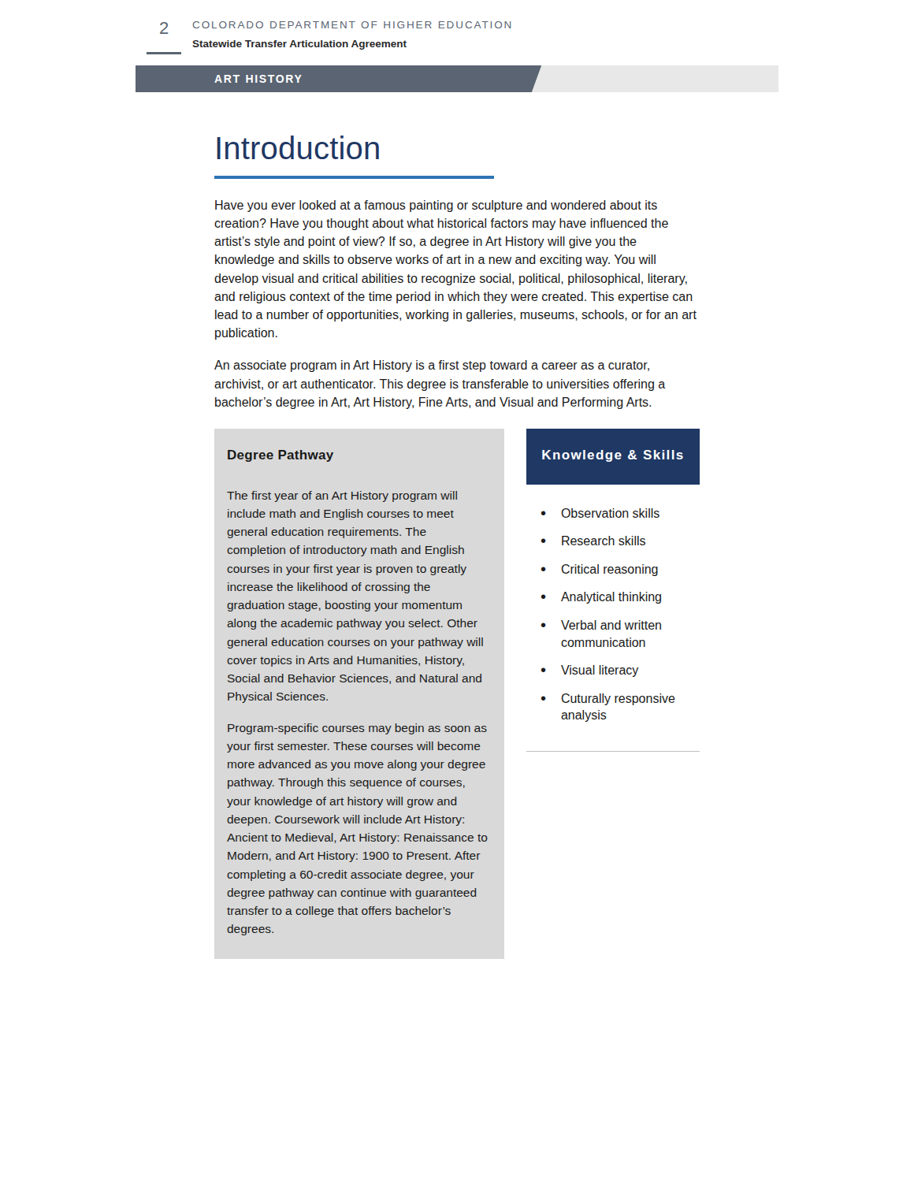2
Colorado Department of Higher Education
Statewide Transfer Articulation Agreement
Art History
Introduction
Have you ever looked at a famous painting or sculpture and wondered about its creation? Have you thought about what historical factors may have influenced the artist’s style and point of view? If so, a degree in Art History will give you the knowledge and skills to observe works of art in a new and exciting way. You will develop visual and critical abilities to recognize social, political, philosophical, literary, and religious context of the time period in which they were created. This expertise can lead to a number of opportunities, working in galleries, museums, schools, or for an art publication.
An associate program in Art History is a first step toward a career as a curator, archivist, or art authenticator. This degree is transferable to universities offering a bachelor’s degree in Art, Art History, Fine Arts, and Visual and Performing Arts.
Degree Pathway
The first year of an Art History program will include math and English courses to meet general education requirements. The completion of introductory math and English courses in your first year is proven to greatly increase the likelihood of crossing the graduation stage, boosting your momentum along the academic pathway you select. Other general education courses on your pathway will cover topics in Arts and Humanities, History, Social and Behavior Sciences, and Natural and Physical Sciences.
Program-specific courses may begin as soon as your first semester. These courses will become more advanced as you move along your degree pathway. Through this sequence of courses, your knowledge of art history will grow and deepen. Coursework will include Art History: Ancient to Medieval, Art History: Renaissance to Modern, and Art History: 1900 to Present. After completing a 60-credit associate degree, your degree pathway can continue with guaranteed transfer to a college that offers bachelor’s degrees.
Knowledge & Skills
Observation skills
Research skills
Critical reasoning
Analytical thinking
Verbal and written communication
Visual literacy
Cuturally responsive analysis